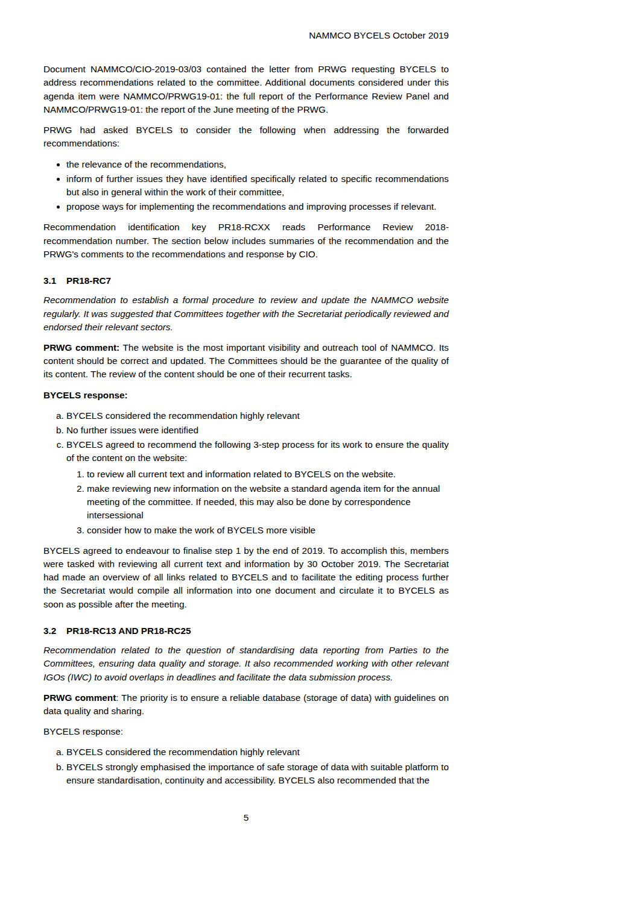NAMMCO BYCELS October 2019
Document NAMMCO/CIO-2019-03/03 contained the letter from PRWG requesting BYCELS to address recommendations related to the committee. Additional documents considered under this agenda item were NAMMCO/PRWG19-01: the full report of the Performance Review Panel and NAMMCO/PRWG19-01: the report of the June meeting of the PRWG.
PRWG had asked BYCELS to consider the following when addressing the forwarded recommendations:
the relevance of the recommendations,
inform of further issues they have identified specifically related to specific recommendations but also in general within the work of their committee,
propose ways for implementing the recommendations and improving processes if relevant.
Recommendation identification key PR18-RCXX reads Performance Review 2018-recommendation number. The section below includes summaries of the recommendation and the PRWG's comments to the recommendations and response by CIO.
3.1 PR18-RC7
Recommendation to establish a formal procedure to review and update the NAMMCO website regularly. It was suggested that Committees together with the Secretariat periodically reviewed and endorsed their relevant sectors.
PRWG comment: The website is the most important visibility and outreach tool of NAMMCO. Its content should be correct and updated. The Committees should be the guarantee of the quality of its content. The review of the content should be one of their recurrent tasks.
BYCELS response:
BYCELS considered the recommendation highly relevant
No further issues were identified
BYCELS agreed to recommend the following 3-step process for its work to ensure the quality of the content on the website:
to review all current text and information related to BYCELS on the website.
make reviewing new information on the website a standard agenda item for the annual meeting of the committee. If needed, this may also be done by correspondence intersessional
consider how to make the work of BYCELS more visible
BYCELS agreed to endeavour to finalise step 1 by the end of 2019. To accomplish this, members were tasked with reviewing all current text and information by 30 October 2019. The Secretariat had made an overview of all links related to BYCELS and to facilitate the editing process further the Secretariat would compile all information into one document and circulate it to BYCELS as soon as possible after the meeting.
3.2 PR18-RC13 AND PR18-RC25
Recommendation related to the question of standardising data reporting from Parties to the Committees, ensuring data quality and storage. It also recommended working with other relevant IGOs (IWC) to avoid overlaps in deadlines and facilitate the data submission process.
PRWG comment: The priority is to ensure a reliable database (storage of data) with guidelines on data quality and sharing.
BYCELS response:
BYCELS considered the recommendation highly relevant
BYCELS strongly emphasised the importance of safe storage of data with suitable platform to ensure standardisation, continuity and accessibility. BYCELS also recommended that the
5